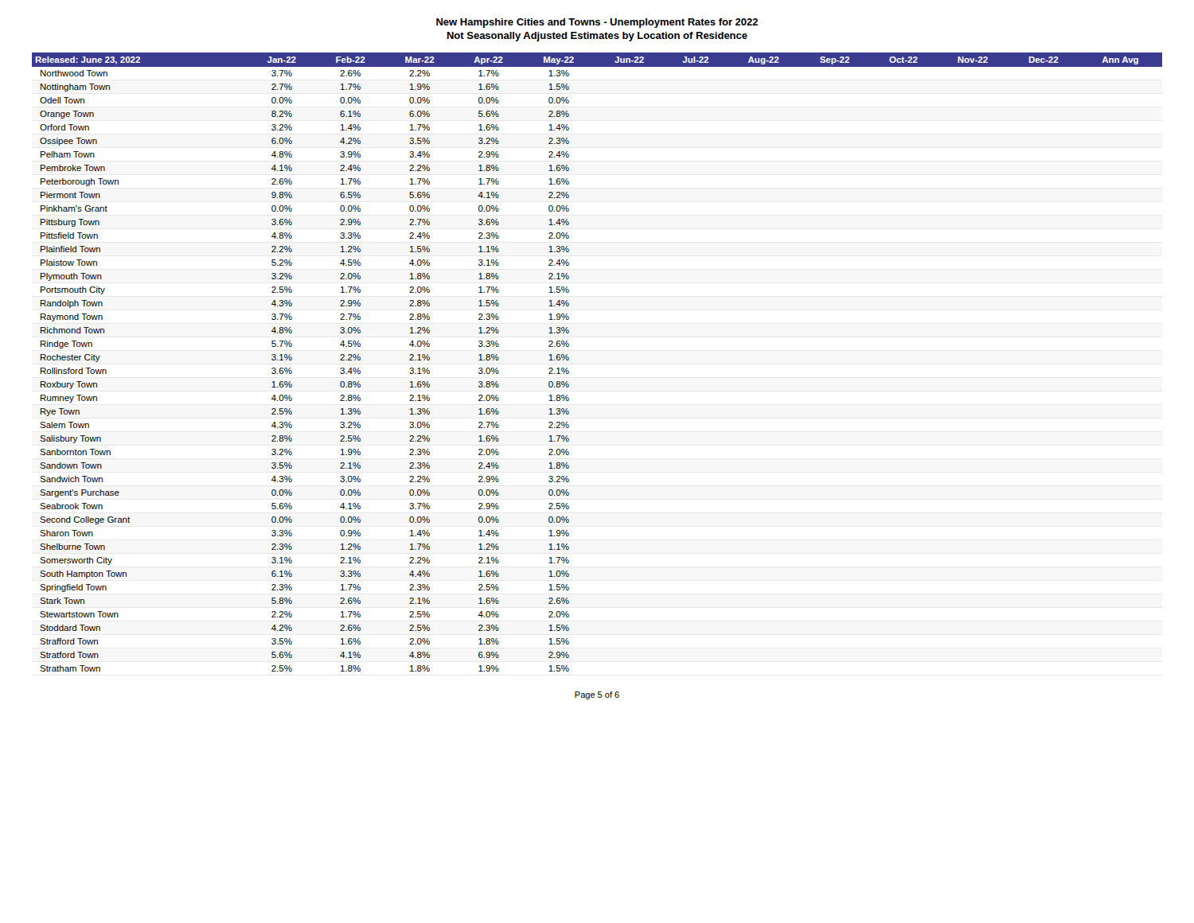New Hampshire Cities and Towns - Unemployment Rates for 2022
Not Seasonally Adjusted Estimates by Location of Residence
| Released: June 23, 2022 | Jan-22 | Feb-22 | Mar-22 | Apr-22 | May-22 | Jun-22 | Jul-22 | Aug-22 | Sep-22 | Oct-22 | Nov-22 | Dec-22 | Ann Avg |
| --- | --- | --- | --- | --- | --- | --- | --- | --- | --- | --- | --- | --- | --- |
| Northwood Town | 3.7% | 2.6% | 2.2% | 1.7% | 1.3% | | | | | | | | |
| Nottingham Town | 2.7% | 1.7% | 1.9% | 1.6% | 1.5% | | | | | | | | |
| Odell Town | 0.0% | 0.0% | 0.0% | 0.0% | 0.0% | | | | | | | | |
| Orange Town | 8.2% | 6.1% | 6.0% | 5.6% | 2.8% | | | | | | | | |
| Orford Town | 3.2% | 1.4% | 1.7% | 1.6% | 1.4% | | | | | | | | |
| Ossipee Town | 6.0% | 4.2% | 3.5% | 3.2% | 2.3% | | | | | | | | |
| Pelham Town | 4.8% | 3.9% | 3.4% | 2.9% | 2.4% | | | | | | | | |
| Pembroke Town | 4.1% | 2.4% | 2.2% | 1.8% | 1.6% | | | | | | | | |
| Peterborough Town | 2.6% | 1.7% | 1.7% | 1.7% | 1.6% | | | | | | | | |
| Piermont Town | 9.8% | 6.5% | 5.6% | 4.1% | 2.2% | | | | | | | | |
| Pinkham's Grant | 0.0% | 0.0% | 0.0% | 0.0% | 0.0% | | | | | | | | |
| Pittsburg Town | 3.6% | 2.9% | 2.7% | 3.6% | 1.4% | | | | | | | | |
| Pittsfield Town | 4.8% | 3.3% | 2.4% | 2.3% | 2.0% | | | | | | | | |
| Plainfield Town | 2.2% | 1.2% | 1.5% | 1.1% | 1.3% | | | | | | | | |
| Plaistow Town | 5.2% | 4.5% | 4.0% | 3.1% | 2.4% | | | | | | | | |
| Plymouth Town | 3.2% | 2.0% | 1.8% | 1.8% | 2.1% | | | | | | | | |
| Portsmouth City | 2.5% | 1.7% | 2.0% | 1.7% | 1.5% | | | | | | | | |
| Randolph Town | 4.3% | 2.9% | 2.8% | 1.5% | 1.4% | | | | | | | | |
| Raymond Town | 3.7% | 2.7% | 2.8% | 2.3% | 1.9% | | | | | | | | |
| Richmond Town | 4.8% | 3.0% | 1.2% | 1.2% | 1.3% | | | | | | | | |
| Rindge Town | 5.7% | 4.5% | 4.0% | 3.3% | 2.6% | | | | | | | | |
| Rochester City | 3.1% | 2.2% | 2.1% | 1.8% | 1.6% | | | | | | | | |
| Rollinsford Town | 3.6% | 3.4% | 3.1% | 3.0% | 2.1% | | | | | | | | |
| Roxbury Town | 1.6% | 0.8% | 1.6% | 3.8% | 0.8% | | | | | | | | |
| Rumney Town | 4.0% | 2.8% | 2.1% | 2.0% | 1.8% | | | | | | | | |
| Rye Town | 2.5% | 1.3% | 1.3% | 1.6% | 1.3% | | | | | | | | |
| Salem Town | 4.3% | 3.2% | 3.0% | 2.7% | 2.2% | | | | | | | | |
| Salisbury Town | 2.8% | 2.5% | 2.2% | 1.6% | 1.7% | | | | | | | | |
| Sanbornton Town | 3.2% | 1.9% | 2.3% | 2.0% | 2.0% | | | | | | | | |
| Sandown Town | 3.5% | 2.1% | 2.3% | 2.4% | 1.8% | | | | | | | | |
| Sandwich Town | 4.3% | 3.0% | 2.2% | 2.9% | 3.2% | | | | | | | | |
| Sargent's Purchase | 0.0% | 0.0% | 0.0% | 0.0% | 0.0% | | | | | | | | |
| Seabrook Town | 5.6% | 4.1% | 3.7% | 2.9% | 2.5% | | | | | | | | |
| Second College Grant | 0.0% | 0.0% | 0.0% | 0.0% | 0.0% | | | | | | | | |
| Sharon Town | 3.3% | 0.9% | 1.4% | 1.4% | 1.9% | | | | | | | | |
| Shelburne Town | 2.3% | 1.2% | 1.7% | 1.2% | 1.1% | | | | | | | | |
| Somersworth City | 3.1% | 2.1% | 2.2% | 2.1% | 1.7% | | | | | | | | |
| South Hampton Town | 6.1% | 3.3% | 4.4% | 1.6% | 1.0% | | | | | | | | |
| Springfield Town | 2.3% | 1.7% | 2.3% | 2.5% | 1.5% | | | | | | | | |
| Stark Town | 5.8% | 2.6% | 2.1% | 1.6% | 2.6% | | | | | | | | |
| Stewartstown Town | 2.2% | 1.7% | 2.5% | 4.0% | 2.0% | | | | | | | | |
| Stoddard Town | 4.2% | 2.6% | 2.5% | 2.3% | 1.5% | | | | | | | | |
| Strafford Town | 3.5% | 1.6% | 2.0% | 1.8% | 1.5% | | | | | | | | |
| Stratford Town | 5.6% | 4.1% | 4.8% | 6.9% | 2.9% | | | | | | | | |
| Stratham Town | 2.5% | 1.8% | 1.8% | 1.9% | 1.5% | | | | | | | | |
Page 5 of 6